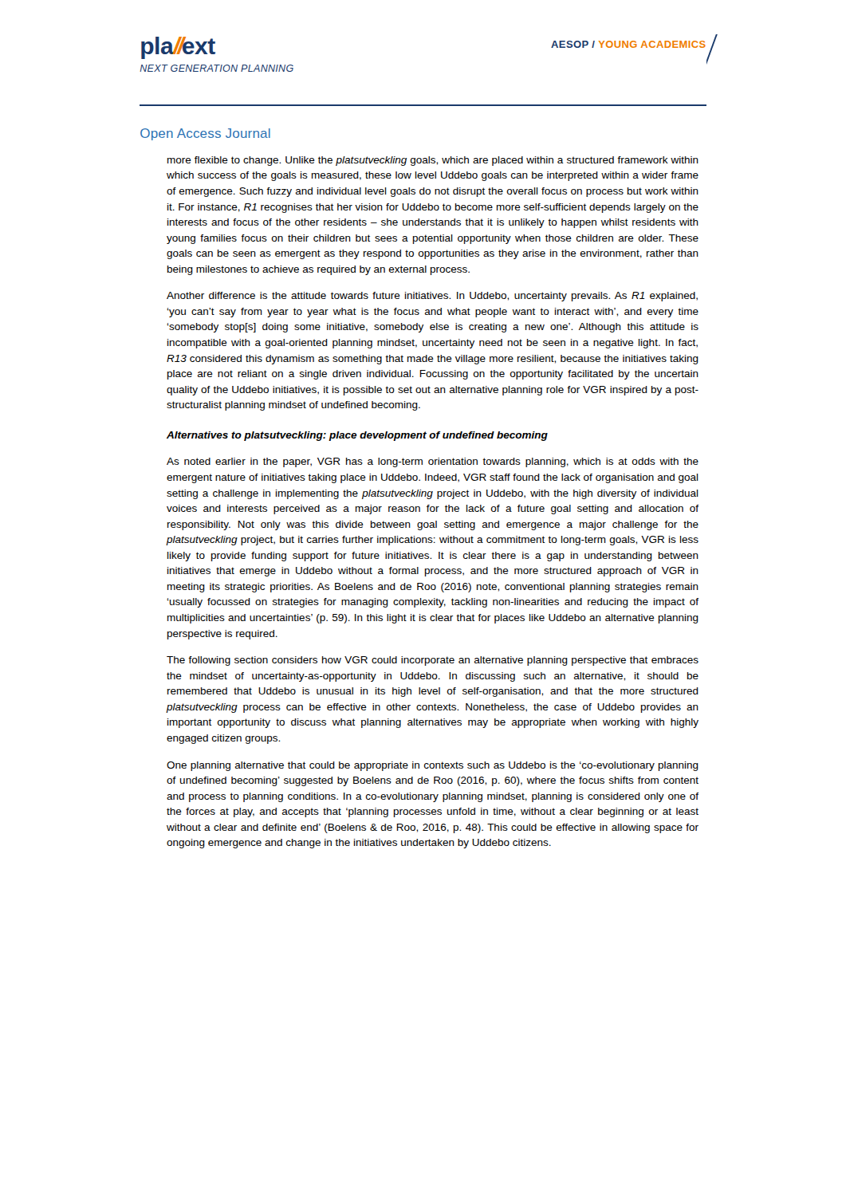pla//ext
NEXT GENERATION PLANNING
AESOP / YOUNG ACADEMICS
Open Access Journal
more flexible to change. Unlike the platsutveckling goals, which are placed within a structured framework within which success of the goals is measured, these low level Uddebo goals can be interpreted within a wider frame of emergence. Such fuzzy and individual level goals do not disrupt the overall focus on process but work within it. For instance, R1 recognises that her vision for Uddebo to become more self-sufficient depends largely on the interests and focus of the other residents – she understands that it is unlikely to happen whilst residents with young families focus on their children but sees a potential opportunity when those children are older. These goals can be seen as emergent as they respond to opportunities as they arise in the environment, rather than being milestones to achieve as required by an external process.
Another difference is the attitude towards future initiatives. In Uddebo, uncertainty prevails. As R1 explained, ‘you can’t say from year to year what is the focus and what people want to interact with’, and every time ‘somebody stop[s] doing some initiative, somebody else is creating a new one’. Although this attitude is incompatible with a goal-oriented planning mindset, uncertainty need not be seen in a negative light. In fact, R13 considered this dynamism as something that made the village more resilient, because the initiatives taking place are not reliant on a single driven individual. Focussing on the opportunity facilitated by the uncertain quality of the Uddebo initiatives, it is possible to set out an alternative planning role for VGR inspired by a post-structuralist planning mindset of undefined becoming.
Alternatives to platsutveckling: place development of undefined becoming
As noted earlier in the paper, VGR has a long-term orientation towards planning, which is at odds with the emergent nature of initiatives taking place in Uddebo. Indeed, VGR staff found the lack of organisation and goal setting a challenge in implementing the platsutveckling project in Uddebo, with the high diversity of individual voices and interests perceived as a major reason for the lack of a future goal setting and allocation of responsibility. Not only was this divide between goal setting and emergence a major challenge for the platsutveckling project, but it carries further implications: without a commitment to long-term goals, VGR is less likely to provide funding support for future initiatives. It is clear there is a gap in understanding between initiatives that emerge in Uddebo without a formal process, and the more structured approach of VGR in meeting its strategic priorities. As Boelens and de Roo (2016) note, conventional planning strategies remain ‘usually focussed on strategies for managing complexity, tackling non-linearities and reducing the impact of multiplicities and uncertainties’ (p. 59). In this light it is clear that for places like Uddebo an alternative planning perspective is required.
The following section considers how VGR could incorporate an alternative planning perspective that embraces the mindset of uncertainty-as-opportunity in Uddebo. In discussing such an alternative, it should be remembered that Uddebo is unusual in its high level of self-organisation, and that the more structured platsutveckling process can be effective in other contexts. Nonetheless, the case of Uddebo provides an important opportunity to discuss what planning alternatives may be appropriate when working with highly engaged citizen groups.
One planning alternative that could be appropriate in contexts such as Uddebo is the ‘co-evolutionary planning of undefined becoming’ suggested by Boelens and de Roo (2016, p. 60), where the focus shifts from content and process to planning conditions. In a co-evolutionary planning mindset, planning is considered only one of the forces at play, and accepts that ‘planning processes unfold in time, without a clear beginning or at least without a clear and definite end’ (Boelens & de Roo, 2016, p. 48). This could be effective in allowing space for ongoing emergence and change in the initiatives undertaken by Uddebo citizens.